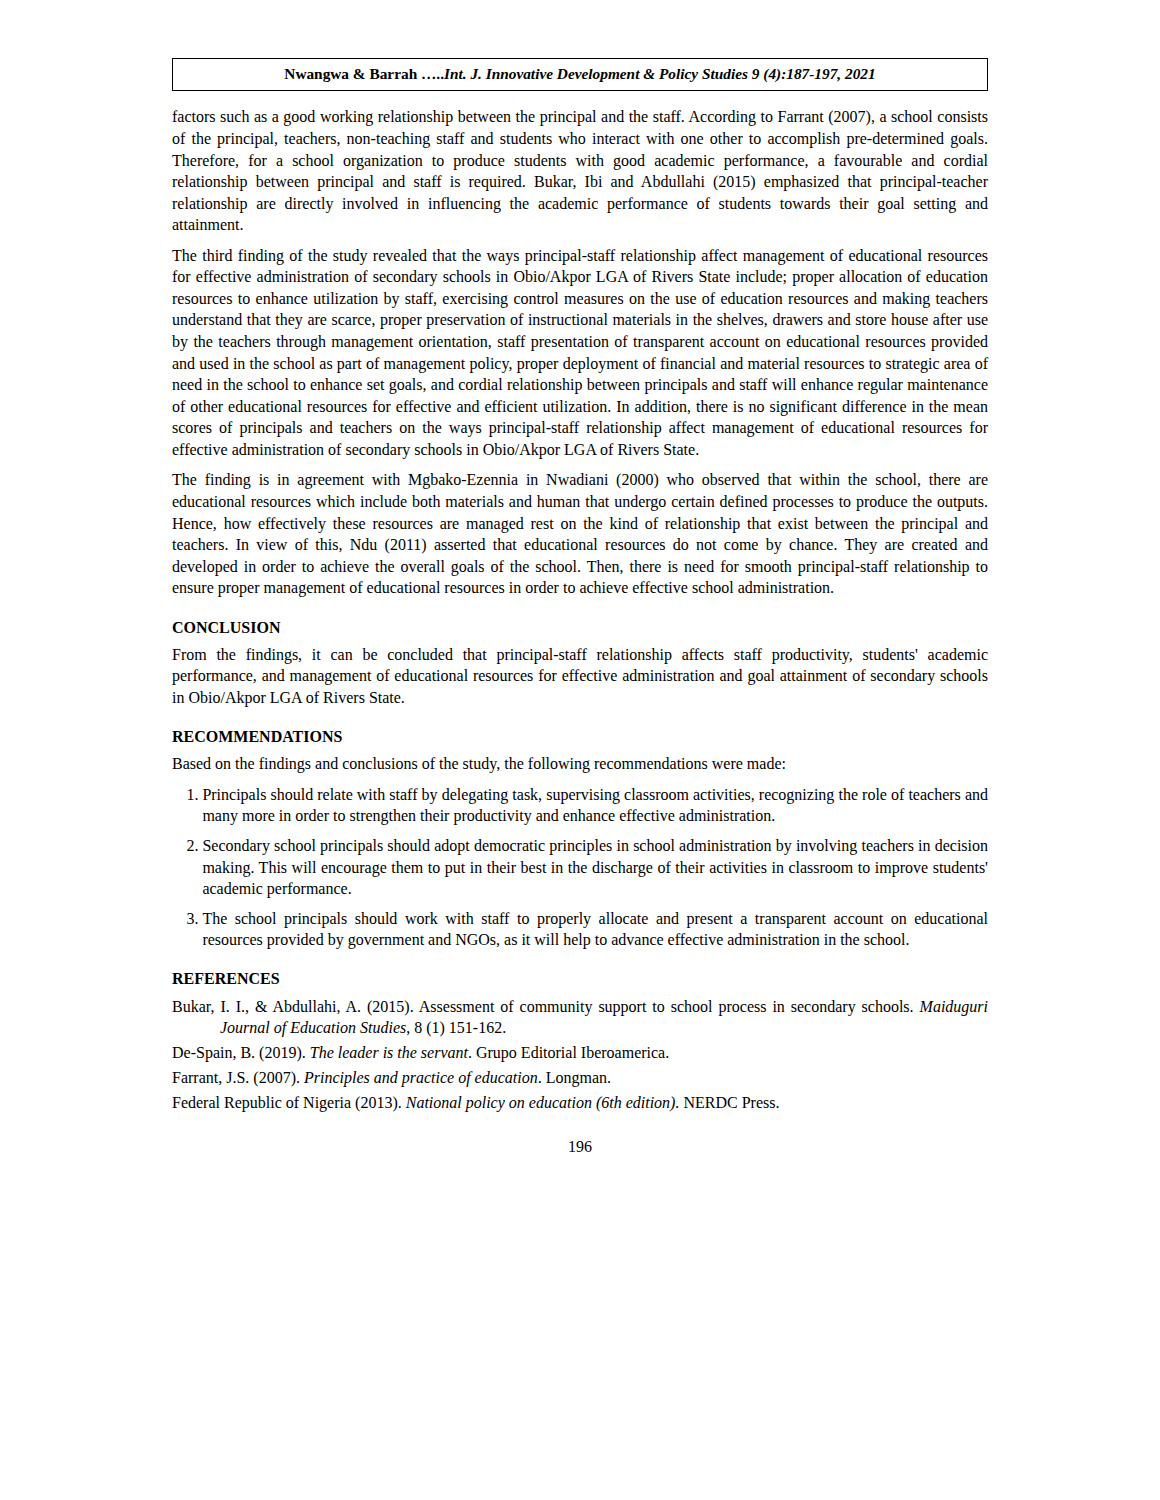Nwangwa & Barrah ….. Int. J. Innovative Development & Policy Studies 9 (4):187-197, 2021
factors such as a good working relationship between the principal and the staff. According to Farrant (2007), a school consists of the principal, teachers, non-teaching staff and students who interact with one other to accomplish pre-determined goals. Therefore, for a school organization to produce students with good academic performance, a favourable and cordial relationship between principal and staff is required. Bukar, Ibi and Abdullahi (2015) emphasized that principal-teacher relationship are directly involved in influencing the academic performance of students towards their goal setting and attainment.
The third finding of the study revealed that the ways principal-staff relationship affect management of educational resources for effective administration of secondary schools in Obio/Akpor LGA of Rivers State include; proper allocation of education resources to enhance utilization by staff, exercising control measures on the use of education resources and making teachers understand that they are scarce, proper preservation of instructional materials in the shelves, drawers and store house after use by the teachers through management orientation, staff presentation of transparent account on educational resources provided and used in the school as part of management policy, proper deployment of financial and material resources to strategic area of need in the school to enhance set goals, and cordial relationship between principals and staff will enhance regular maintenance of other educational resources for effective and efficient utilization. In addition, there is no significant difference in the mean scores of principals and teachers on the ways principal-staff relationship affect management of educational resources for effective administration of secondary schools in Obio/Akpor LGA of Rivers State.
The finding is in agreement with Mgbako-Ezennia in Nwadiani (2000) who observed that within the school, there are educational resources which include both materials and human that undergo certain defined processes to produce the outputs. Hence, how effectively these resources are managed rest on the kind of relationship that exist between the principal and teachers. In view of this, Ndu (2011) asserted that educational resources do not come by chance. They are created and developed in order to achieve the overall goals of the school. Then, there is need for smooth principal-staff relationship to ensure proper management of educational resources in order to achieve effective school administration.
Conclusion
From the findings, it can be concluded that principal-staff relationship affects staff productivity, students' academic performance, and management of educational resources for effective administration and goal attainment of secondary schools in Obio/Akpor LGA of Rivers State.
Recommendations
Based on the findings and conclusions of the study, the following recommendations were made:
Principals should relate with staff by delegating task, supervising classroom activities, recognizing the role of teachers and many more in order to strengthen their productivity and enhance effective administration.
Secondary school principals should adopt democratic principles in school administration by involving teachers in decision making. This will encourage them to put in their best in the discharge of their activities in classroom to improve students' academic performance.
The school principals should work with staff to properly allocate and present a transparent account on educational resources provided by government and NGOs, as it will help to advance effective administration in the school.
References
Bukar, I. I., & Abdullahi, A. (2015). Assessment of community support to school process in secondary schools. Maiduguri Journal of Education Studies, 8 (1) 151-162.
De-Spain, B. (2019). The leader is the servant. Grupo Editorial Iberoamerica.
Farrant, J.S. (2007). Principles and practice of education. Longman.
Federal Republic of Nigeria (2013). National policy on education (6th edition). NERDC Press.
196